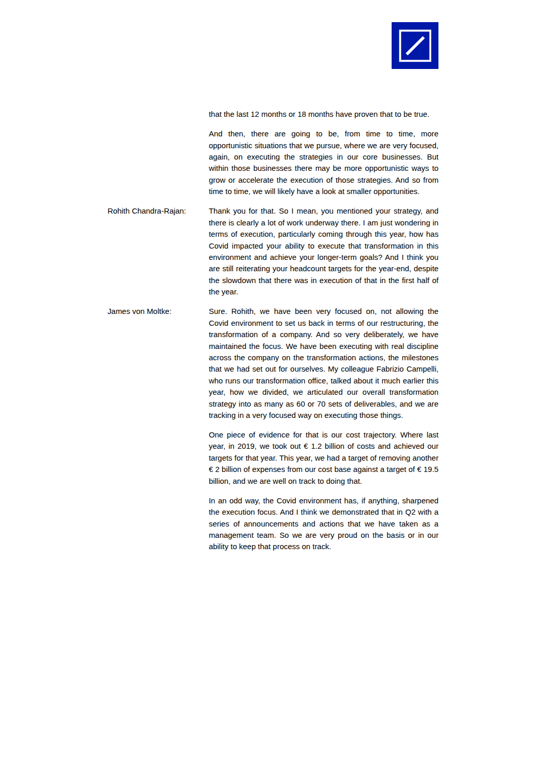| | that the last 12 months or 18 months have proven that to be true. And then, there are going to be, from time to time, more opportunistic situations that we pursue, where we are very focused, again, on executing the strategies in our core businesses. But within those businesses there may be more opportunistic ways to grow or accelerate the execution of those strategies. And so from time to time, we will likely have a look at smaller opportunities. |
| Rohith Chandra-Rajan: | Thank you for that. So I mean, you mentioned your strategy, and there is clearly a lot of work underway there. I am just wondering in terms of execution, particularly coming through this year, how has Covid impacted your ability to execute that transformation in this environment and achieve your longer-term goals? And I think you are still reiterating your headcount targets for the year-end, despite the slowdown that there was in execution of that in the first half of the year. |
| James von Moltke: | Sure. Rohith, we have been very focused on, not allowing the Covid environment to set us back in terms of our restructuring, the transformation of a company. And so very deliberately, we have maintained the focus. We have been executing with real discipline across the company on the transformation actions, the milestones that we had set out for ourselves. My colleague Fabrizio Campelli, who runs our transformation office, talked about it much earlier this year, how we divided, we articulated our overall transformation strategy into as many as 60 or 70 sets of deliverables, and we are tracking in a very focused way on executing those things. One piece of evidence for that is our cost trajectory. Where last year, in 2019, we took out € 1.2 billion of costs and achieved our targets for that year. This year, we had a target of removing another € 2 billion of expenses from our cost base against a target of € 19.5 billion, and we are well on track to doing that. In an odd way, the Covid environment has, if anything, sharpened the execution focus. And I think we demonstrated that in Q2 with a series of announcements and actions that we have taken as a management team. So we are very proud on the basis or in our ability to keep that process on track. |